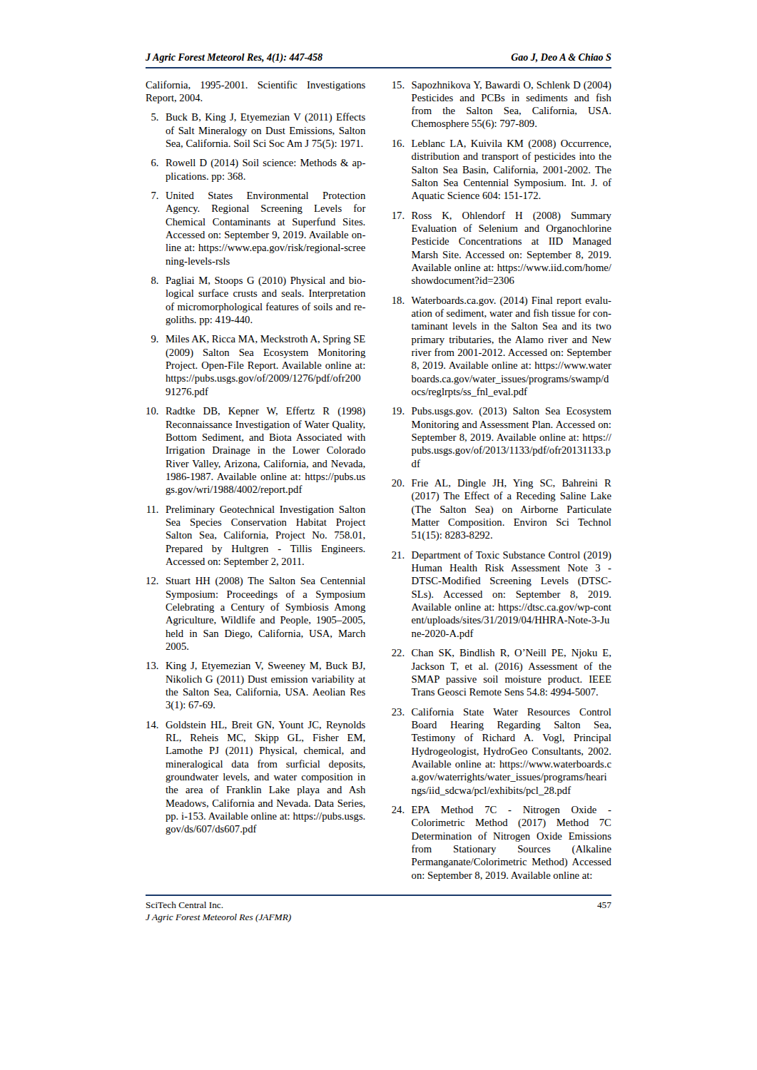J Agric Forest Meteorol Res, 4(1): 447-458
Gao J, Deo A & Chiao S
California, 1995-2001. Scientific Investigations Report, 2004.
5. Buck B, King J, Etyemezian V (2011) Effects of Salt Mineralogy on Dust Emissions, Salton Sea, California. Soil Sci Soc Am J 75(5): 1971.
6. Rowell D (2014) Soil science: Methods & applications. pp: 368.
7. United States Environmental Protection Agency. Regional Screening Levels for Chemical Contaminants at Superfund Sites. Accessed on: September 9, 2019. Available online at: https://www.epa.gov/risk/regional-screening-levels-rsls
8. Pagliai M, Stoops G (2010) Physical and biological surface crusts and seals. Interpretation of micromorphological features of soils and regoliths. pp: 419-440.
9. Miles AK, Ricca MA, Meckstroth A, Spring SE (2009) Salton Sea Ecosystem Monitoring Project. Open-File Report. Available online at: https://pubs.usgs.gov/of/2009/1276/pdf/ofr20091276.pdf
10. Radtke DB, Kepner W, Effertz R (1998) Reconnaissance Investigation of Water Quality, Bottom Sediment, and Biota Associated with Irrigation Drainage in the Lower Colorado River Valley, Arizona, California, and Nevada, 1986-1987. Available online at: https://pubs.usgs.gov/wri/1988/4002/report.pdf
11. Preliminary Geotechnical Investigation Salton Sea Species Conservation Habitat Project Salton Sea, California, Project No. 758.01, Prepared by Hultgren - Tillis Engineers. Accessed on: September 2, 2011.
12. Stuart HH (2008) The Salton Sea Centennial Symposium: Proceedings of a Symposium Celebrating a Century of Symbiosis Among Agriculture, Wildlife and People, 1905–2005, held in San Diego, California, USA, March 2005.
13. King J, Etyemezian V, Sweeney M, Buck BJ, Nikolich G (2011) Dust emission variability at the Salton Sea, California, USA. Aeolian Res 3(1): 67-69.
14. Goldstein HL, Breit GN, Yount JC, Reynolds RL, Reheis MC, Skipp GL, Fisher EM, Lamothe PJ (2011) Physical, chemical, and mineralogical data from surficial deposits, groundwater levels, and water composition in the area of Franklin Lake playa and Ash Meadows, California and Nevada. Data Series, pp. i-153. Available online at: https://pubs.usgs.gov/ds/607/ds607.pdf
15. Sapozhnikova Y, Bawardi O, Schlenk D (2004) Pesticides and PCBs in sediments and fish from the Salton Sea, California, USA. Chemosphere 55(6): 797-809.
16. Leblanc LA, Kuivila KM (2008) Occurrence, distribution and transport of pesticides into the Salton Sea Basin, California, 2001-2002. The Salton Sea Centennial Symposium. Int. J. of Aquatic Science 604: 151-172.
17. Ross K, Ohlendorf H (2008) Summary Evaluation of Selenium and Organochlorine Pesticide Concentrations at IID Managed Marsh Site. Accessed on: September 8, 2019. Available online at: https://www.iid.com/home/showdocument?id=2306
18. Waterboards.ca.gov. (2014) Final report evaluation of sediment, water and fish tissue for contaminant levels in the Salton Sea and its two primary tributaries, the Alamo river and New river from 2001-2012. Accessed on: September 8, 2019. Available online at: https://www.waterboards.ca.gov/water_issues/programs/swamp/docs/reglrpts/ss_fnl_eval.pdf
19. Pubs.usgs.gov. (2013) Salton Sea Ecosystem Monitoring and Assessment Plan. Accessed on: September 8, 2019. Available online at: https://pubs.usgs.gov/of/2013/1133/pdf/ofr20131133.pdf
20. Frie AL, Dingle JH, Ying SC, Bahreini R (2017) The Effect of a Receding Saline Lake (The Salton Sea) on Airborne Particulate Matter Composition. Environ Sci Technol 51(15): 8283-8292.
21. Department of Toxic Substance Control (2019) Human Health Risk Assessment Note 3 - DTSC-Modified Screening Levels (DTSC-SLs). Accessed on: September 8, 2019. Available online at: https://dtsc.ca.gov/wp-content/uploads/sites/31/2019/04/HHRA-Note-3-June-2020-A.pdf
22. Chan SK, Bindlish R, O’Neill PE, Njoku E, Jackson T, et al. (2016) Assessment of the SMAP passive soil moisture product. IEEE Trans Geosci Remote Sens 54.8: 4994-5007.
23. California State Water Resources Control Board Hearing Regarding Salton Sea, Testimony of Richard A. Vogl, Principal Hydrogeologist, HydroGeo Consultants, 2002. Available online at: https://www.waterboards.ca.gov/waterrights/water_issues/programs/hearings/iid_sdcwa/pcl/exhibits/pcl_28.pdf
24. EPA Method 7C - Nitrogen Oxide - Colorimetric Method (2017) Method 7C Determination of Nitrogen Oxide Emissions from Stationary Sources (Alkaline Permanganate/Colorimetric Method) Accessed on: September 8, 2019. Available online at:
SciTech Central Inc.
J Agric Forest Meteorol Res (JAFMR)
457